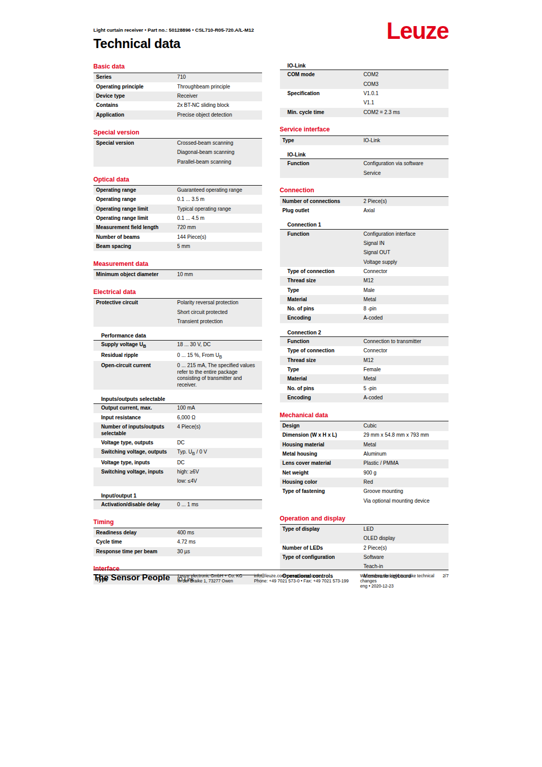Leuze
Light curtain receiver • Part no.: 50128896 • CSL710-R05-720.A/L-M12
Technical data
Basic data
| Series | 710 |
| Operating principle | Throughbeam principle |
| Device type | Receiver |
| Contains | 2x BT-NC sliding block |
| Application | Precise object detection |
Special version
| Special version | Crossed-beam scanning |
| | Diagonal-beam scanning |
| | Parallel-beam scanning |
Optical data
| Operating range | Guaranteed operating range |
| Operating range | 0.1 ... 3.5 m |
| Operating range limit | Typical operating range |
| Operating range limit | 0.1 ... 4.5 m |
| Measurement field length | 720 mm |
| Number of beams | 144 Piece(s) |
| Beam spacing | 5 mm |
Measurement data
| Minimum object diameter | 10 mm |
Electrical data
| Protective circuit | Polarity reversal protection |
| | Short circuit protected |
| | Transient protection |
Performance data
| Supply voltage U B | 18 ... 30 V, DC |
| Residual ripple | 0 ... 15 %, From U B |
| Open-circuit current | 0 ... 215 mA, The specified values refer to the entire package consisting of transmitter and receiver. |
Inputs/outputs selectable
| Output current, max. | 100 mA |
| Input resistance | 6,000 Ω |
| Number of inputs/outputs selectable | 4 Piece(s) |
| Voltage type, outputs | DC |
| Switching voltage, outputs | Typ. U B / 0 V |
| Voltage type, inputs | DC |
| Switching voltage, inputs | high: ≥6V |
| | low: ≤4V |
Input/output 1
| Activation/disable delay | 0 ... 1 ms |
Timing
| Readiness delay | 400 ms |
| Cycle time | 4.72 ms |
| Response time per beam | 30 µs |
Interface
| Type | IO-Link |
IO-Link
| COM mode | COM2 |
| | COM3 |
| Specification | V1.0.1 |
| | V1.1 |
| Min. cycle time | COM2 = 2.3 ms |
Service interface
| Type | IO-Link |
IO-Link
| Function | Configuration via software |
| | Service |
Connection
| Number of connections | 2 Piece(s) |
| Plug outlet | Axial |
Connection 1
| Function | Configuration interface |
| | Signal IN |
| | Signal OUT |
| | Voltage supply |
| Type of connection | Connector |
| Thread size | M12 |
| Type | Male |
| Material | Metal |
| No. of pins | 8 -pin |
| Encoding | A-coded |
Connection 2
| Function | Connection to transmitter |
| Type of connection | Connector |
| Thread size | M12 |
| Type | Female |
| Material | Metal |
| No. of pins | 5 -pin |
| Encoding | A-coded |
Mechanical data
| Design | Cubic |
| Dimension (W x H x L) | 29 mm x 54.8 mm x 793 mm |
| Housing material | Metal |
| Metal housing | Aluminum |
| Lens cover material | Plastic / PMMA |
| Net weight | 900 g |
| Housing color | Red |
| Type of fastening | Groove mounting |
| | Via optional mounting device |
Operation and display
| Type of display | LED |
| | OLED display |
| Number of LEDs | 2 Piece(s) |
| Type of configuration | Software |
| | Teach-in |
| Operational controls | Membrane keyboard |
The Sensor People
Leuze electronic GmbH + Co. KG
In der Braike 1, 73277 Owen
info@leuze.com • www.leuze.com
Phone: +49 7021 573-0 • Fax: +49 7021 573-199
We reserve the right to make technical changes
eng • 2020-12-23
2/7